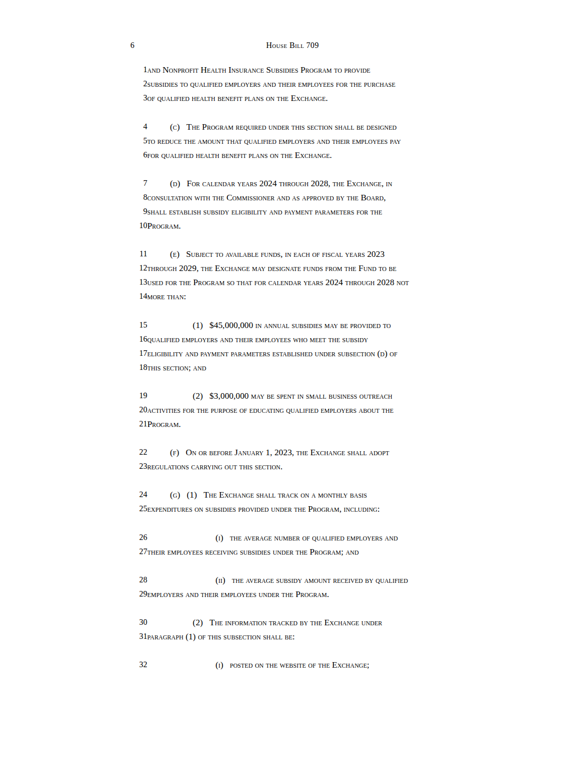6
House Bill 709
| 1 | and Nonprofit Health Insurance Subsidies Program to provide |
| 2 | subsidies to qualified employers and their employees for the purchase |
| 3 | of qualified health benefit plans on the Exchange. |
| 4 | (c) The Program required under this section shall be designed |
| 5 | to reduce the amount that qualified employers and their employees pay |
| 6 | for qualified health benefit plans on the Exchange. |
| 7 | (d) For calendar years 2024 through 2028, the Exchange, in |
| 8 | consultation with the Commissioner and as approved by the Board, |
| 9 | shall establish subsidy eligibility and payment parameters for the |
| 10 | Program. |
| 11 | (e) Subject to available funds, in each of fiscal years 2023 |
| 12 | through 2029, the Exchange may designate funds from the Fund to be |
| 13 | used for the Program so that for calendar years 2024 through 2028 not |
| 14 | more than: |
| 15 | (1) $45,000,000 in annual subsidies may be provided to |
| 16 | qualified employers and their employees who meet the subsidy |
| 17 | eligibility and payment parameters established under subsection (d) of |
| 18 | this section; and |
| 19 | (2) $3,000,000 may be spent in small business outreach |
| 20 | activities for the purpose of educating qualified employers about the |
| 21 | Program. |
| 22 | (f) On or before January 1, 2023, the Exchange shall adopt |
| 23 | regulations carrying out this section. |
| 24 | (g) (1) The Exchange shall track on a monthly basis |
| 25 | expenditures on subsidies provided under the Program, including: |
| 26 | (i) the average number of qualified employers and |
| 27 | their employees receiving subsidies under the Program; and |
| 28 | (ii) the average subsidy amount received by qualified |
| 29 | employers and their employees under the Program. |
| 30 | (2) The information tracked by the Exchange under |
| 31 | paragraph (1) of this subsection shall be: |
| 32 | (i) posted on the website of the Exchange; |